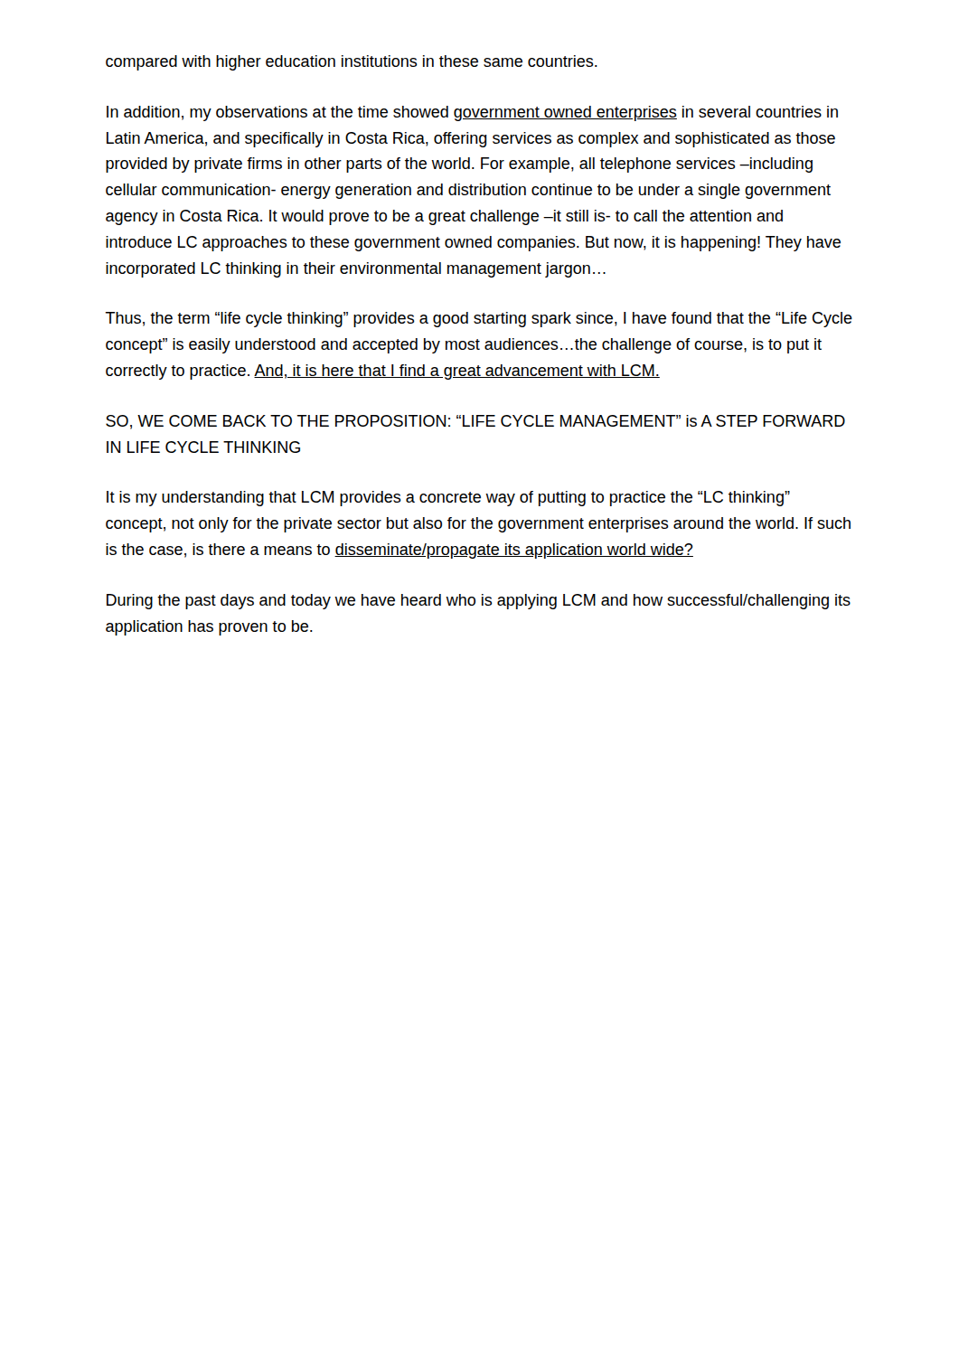compared with higher education institutions in these same countries.
In addition, my observations at the time showed government owned enterprises in several countries in Latin America, and specifically in Costa Rica, offering services as complex and sophisticated as those provided by private firms in other parts of the world. For example, all telephone services –including cellular communication- energy generation and distribution continue to be under a single government agency in Costa Rica. It would prove to be a great challenge –it still is- to call the attention and introduce LC approaches to these government owned companies. But now, it is happening! They have incorporated LC thinking in their environmental management jargon…
Thus, the term “life cycle thinking” provides a good starting spark since, I have found that the “Life Cycle concept” is easily understood and accepted by most audiences…the challenge of course, is to put it correctly to practice. And, it is here that I find a great advancement with LCM.
SO, WE COME BACK TO THE PROPOSITION: “LIFE CYCLE MANAGEMENT” is A STEP FORWARD IN LIFE CYCLE THINKING
It is my understanding that LCM provides a concrete way of putting to practice the “LC thinking” concept, not only for the private sector but also for the government enterprises around the world. If such is the case, is there a means to disseminate/propagate its application world wide?
During the past days and today we have heard who is applying LCM and how successful/challenging its application has proven to be.